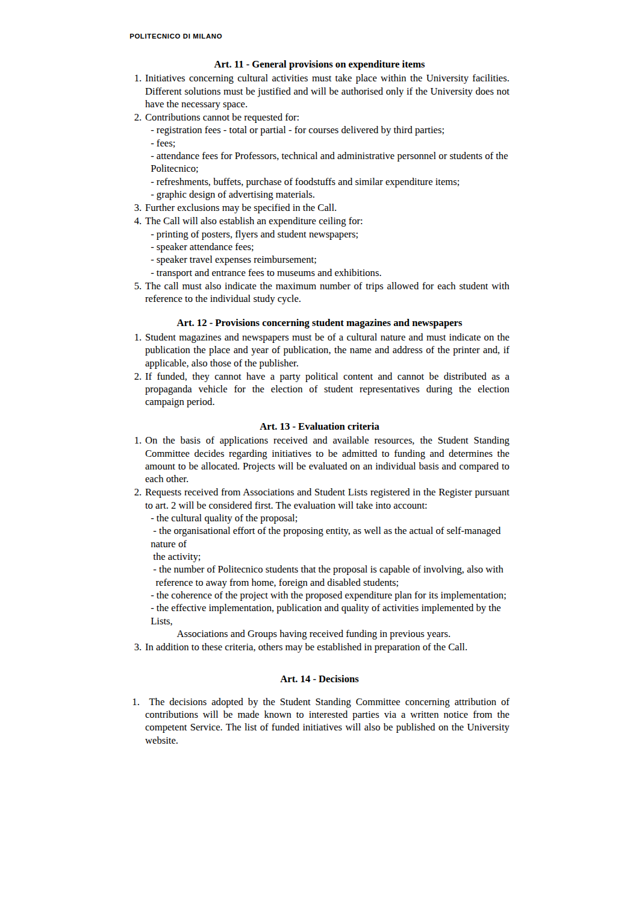POLITECNICO DI MILANO
Art. 11 - General provisions on expenditure items
1. Initiatives concerning cultural activities must take place within the University facilities. Different solutions must be justified and will be authorised only if the University does not have the necessary space.
2. Contributions cannot be requested for:
- registration fees - total or partial - for courses delivered by third parties;
- fees;
- attendance fees for Professors, technical and administrative personnel or students of the
Politecnico;
- refreshments, buffets, purchase of foodstuffs and similar expenditure items;
- graphic design of advertising materials.
3. Further exclusions may be specified in the Call.
4. The Call will also establish an expenditure ceiling for:
- printing of posters, flyers and student newspapers;
- speaker attendance fees;
- speaker travel expenses reimbursement;
- transport and entrance fees to museums and exhibitions.
5. The call must also indicate the maximum number of trips allowed for each student with reference to the individual study cycle.
Art. 12 - Provisions concerning student magazines and newspapers
1. Student magazines and newspapers must be of a cultural nature and must indicate on the publication the place and year of publication, the name and address of the printer and, if applicable, also those of the publisher.
2. If funded, they cannot have a party political content and cannot be distributed as a propaganda vehicle for the election of student representatives during the election campaign period.
Art. 13 - Evaluation criteria
1. On the basis of applications received and available resources, the Student Standing Committee decides regarding initiatives to be admitted to funding and determines the amount to be allocated. Projects will be evaluated on an individual basis and compared to each other.
2. Requests received from Associations and Student Lists registered in the Register pursuant to art. 2 will be considered first. The evaluation will take into account:
- the cultural quality of the proposal;
- the organisational effort of the proposing entity, as well as the actual of self-managed nature of
the activity;
- the number of Politecnico students that the proposal is capable of involving, also with
reference to away from home, foreign and disabled students;
- the coherence of the project with the proposed expenditure plan for its implementation;
- the effective implementation, publication and quality of activities implemented by the Lists,
Associations and Groups having received funding in previous years.
3. In addition to these criteria, others may be established in preparation of the Call.
Art. 14 - Decisions
1. The decisions adopted by the Student Standing Committee concerning attribution of contributions will be made known to interested parties via a written notice from the competent Service. The list of funded initiatives will also be published on the University website.